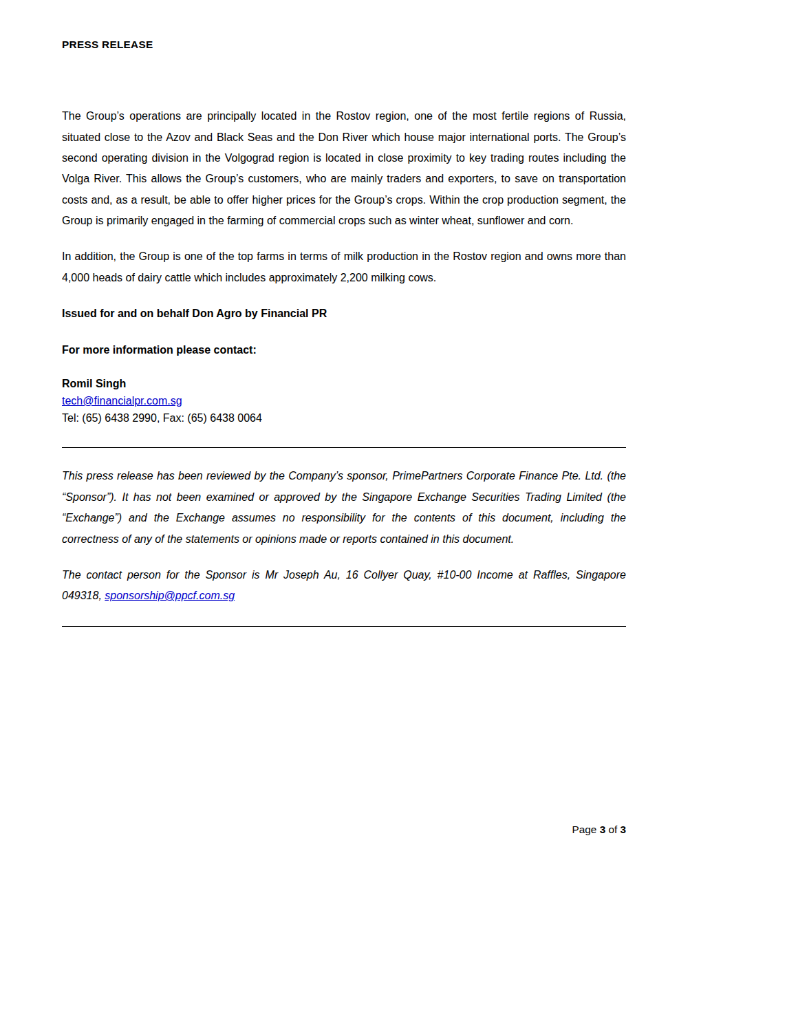PRESS RELEASE
The Group’s operations are principally located in the Rostov region, one of the most fertile regions of Russia, situated close to the Azov and Black Seas and the Don River which house major international ports. The Group’s second operating division in the Volgograd region is located in close proximity to key trading routes including the Volga River. This allows the Group’s customers, who are mainly traders and exporters, to save on transportation costs and, as a result, be able to offer higher prices for the Group’s crops. Within the crop production segment, the Group is primarily engaged in the farming of commercial crops such as winter wheat, sunflower and corn.
In addition, the Group is one of the top farms in terms of milk production in the Rostov region and owns more than 4,000 heads of dairy cattle which includes approximately 2,200 milking cows.
Issued for and on behalf Don Agro by Financial PR
For more information please contact:
Romil Singh
tech@financialpr.com.sg
Tel: (65) 6438 2990, Fax: (65) 6438 0064
This press release has been reviewed by the Company’s sponsor, PrimePartners Corporate Finance Pte. Ltd. (the “Sponsor”). It has not been examined or approved by the Singapore Exchange Securities Trading Limited (the “Exchange”) and the Exchange assumes no responsibility for the contents of this document, including the correctness of any of the statements or opinions made or reports contained in this document.
The contact person for the Sponsor is Mr Joseph Au, 16 Collyer Quay, #10-00 Income at Raffles, Singapore 049318, sponsorship@ppcf.com.sg
Page 3 of 3